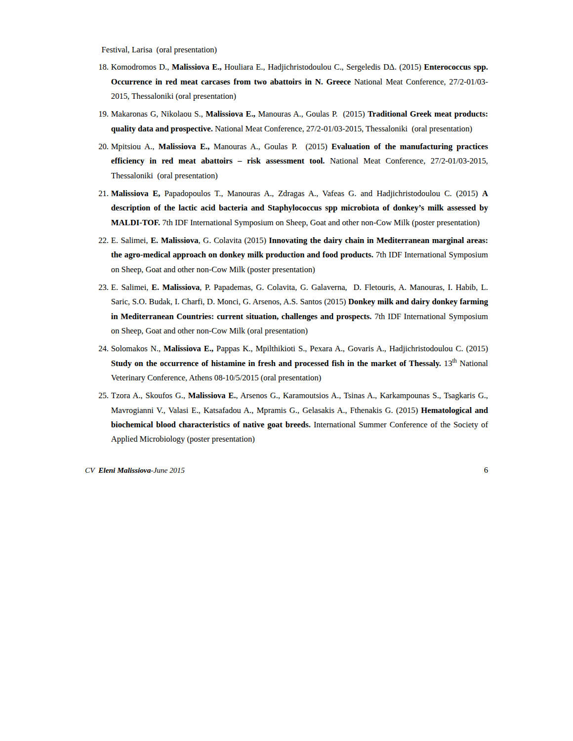Festival, Larisa (oral presentation)
Komodromos D., Malissiova E., Houliara E., Hadjichristodoulou C., Sergeledis DΔ. (2015) Enterococcus spp. Occurrence in red meat carcases from two abattoirs in N. Greece National Meat Conference, 27/2-01/03-2015, Thessaloniki (oral presentation)
Makaronas G, Nikolaou S., Malissiova E., Manouras A., Goulas P. (2015) Traditional Greek meat products: quality data and prospective. National Meat Conference, 27/2-01/03-2015, Thessaloniki (oral presentation)
Mpitsiou A., Malissiova E., Manouras A., Goulas P. (2015) Evaluation of the manufacturing practices efficiency in red meat abattoirs – risk assessment tool. National Meat Conference, 27/2-01/03-2015, Thessaloniki (oral presentation)
Malissiova E, Papadopoulos T., Manouras A., Zdragas A., Vafeas G. and Hadjichristodoulou C. (2015) A description of the lactic acid bacteria and Staphylococcus spp microbiota of donkey’s milk assessed by MALDI-TOF. 7th IDF International Symposium on Sheep, Goat and other non-Cow Milk (poster presentation)
E. Salimei, E. Malissiova, G. Colavita (2015) Innovating the dairy chain in Mediterranean marginal areas: the agro-medical approach on donkey milk production and food products. 7th IDF International Symposium on Sheep, Goat and other non-Cow Milk (poster presentation)
E. Salimei, E. Malissiova, P. Papademas, G. Colavita, G. Galaverna, D. Fletouris, A. Manouras, I. Habib, L. Saric, S.O. Budak, I. Charfi, D. Monci, G. Arsenos, A.S. Santos (2015) Donkey milk and dairy donkey farming in Mediterranean Countries: current situation, challenges and prospects. 7th IDF International Symposium on Sheep, Goat and other non-Cow Milk (oral presentation)
Solomakos N., Malissiova E., Pappas K., Mpilthikioti S., Pexara A., Govaris A., Hadjichristodoulou C. (2015) Study on the occurrence of histamine in fresh and processed fish in the market of Thessaly. 13th National Veterinary Conference, Athens 08-10/5/2015 (oral presentation)
Tzora A., Skoufos G., Malissiova E., Arsenos G., Karamoutsios A., Tsinas A., Karkampounas S., Tsagkaris G., Mavrogianni V., Valasi E., Katsafadou A., Mpramis G., Gelasakis A., Fthenakis G. (2015) Hematological and biochemical blood characteristics of native goat breeds. International Summer Conference of the Society of Applied Microbiology (poster presentation)
CV Eleni Malissiova-June 2015 6